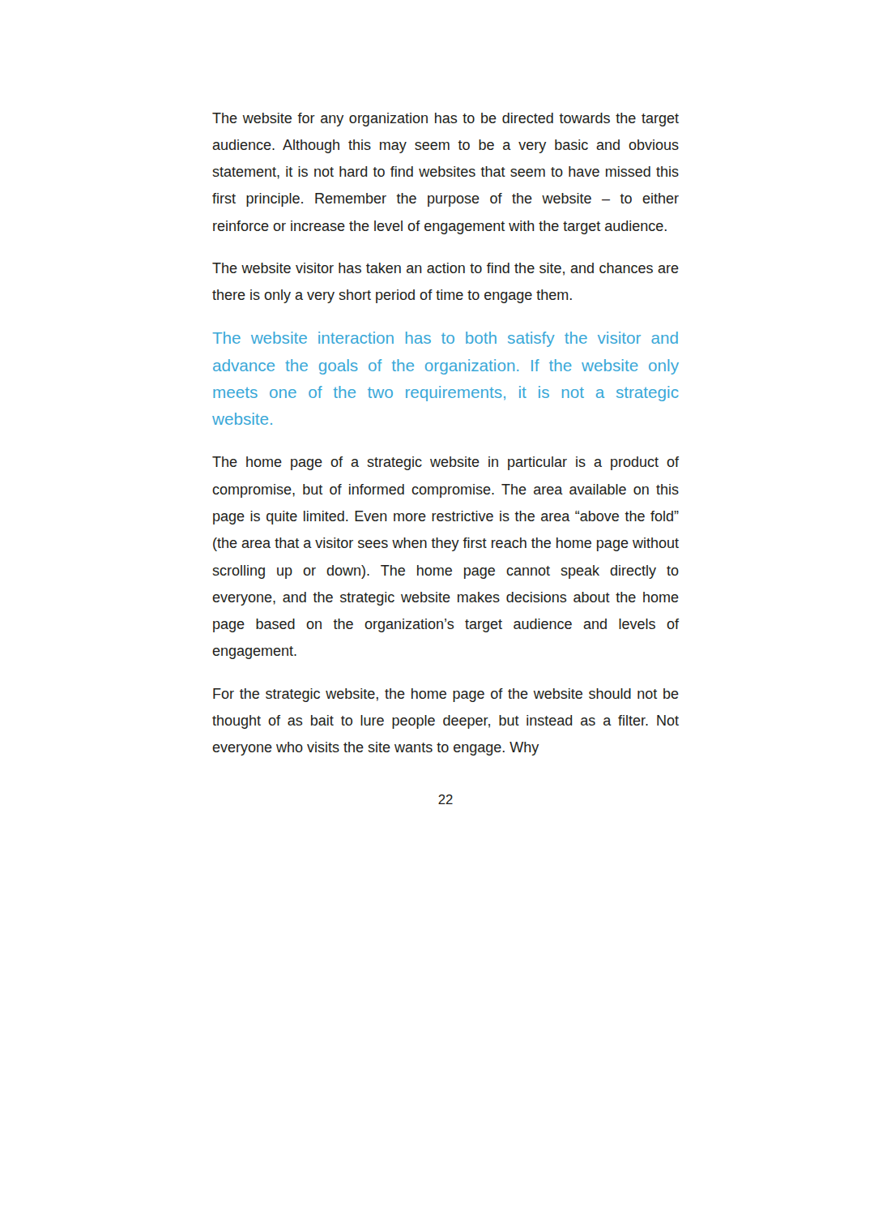The website for any organization has to be directed towards the target audience. Although this may seem to be a very basic and obvious statement, it is not hard to find websites that seem to have missed this first principle. Remember the purpose of the website – to either reinforce or increase the level of engagement with the target audience.
The website visitor has taken an action to find the site, and chances are there is only a very short period of time to engage them.
The website interaction has to both satisfy the visitor and advance the goals of the organization. If the website only meets one of the two requirements, it is not a strategic website.
The home page of a strategic website in particular is a product of compromise, but of informed compromise. The area available on this page is quite limited. Even more restrictive is the area “above the fold” (the area that a visitor sees when they first reach the home page without scrolling up or down). The home page cannot speak directly to everyone, and the strategic website makes decisions about the home page based on the organization’s target audience and levels of engagement.
For the strategic website, the home page of the website should not be thought of as bait to lure people deeper, but instead as a filter. Not everyone who visits the site wants to engage. Why
22